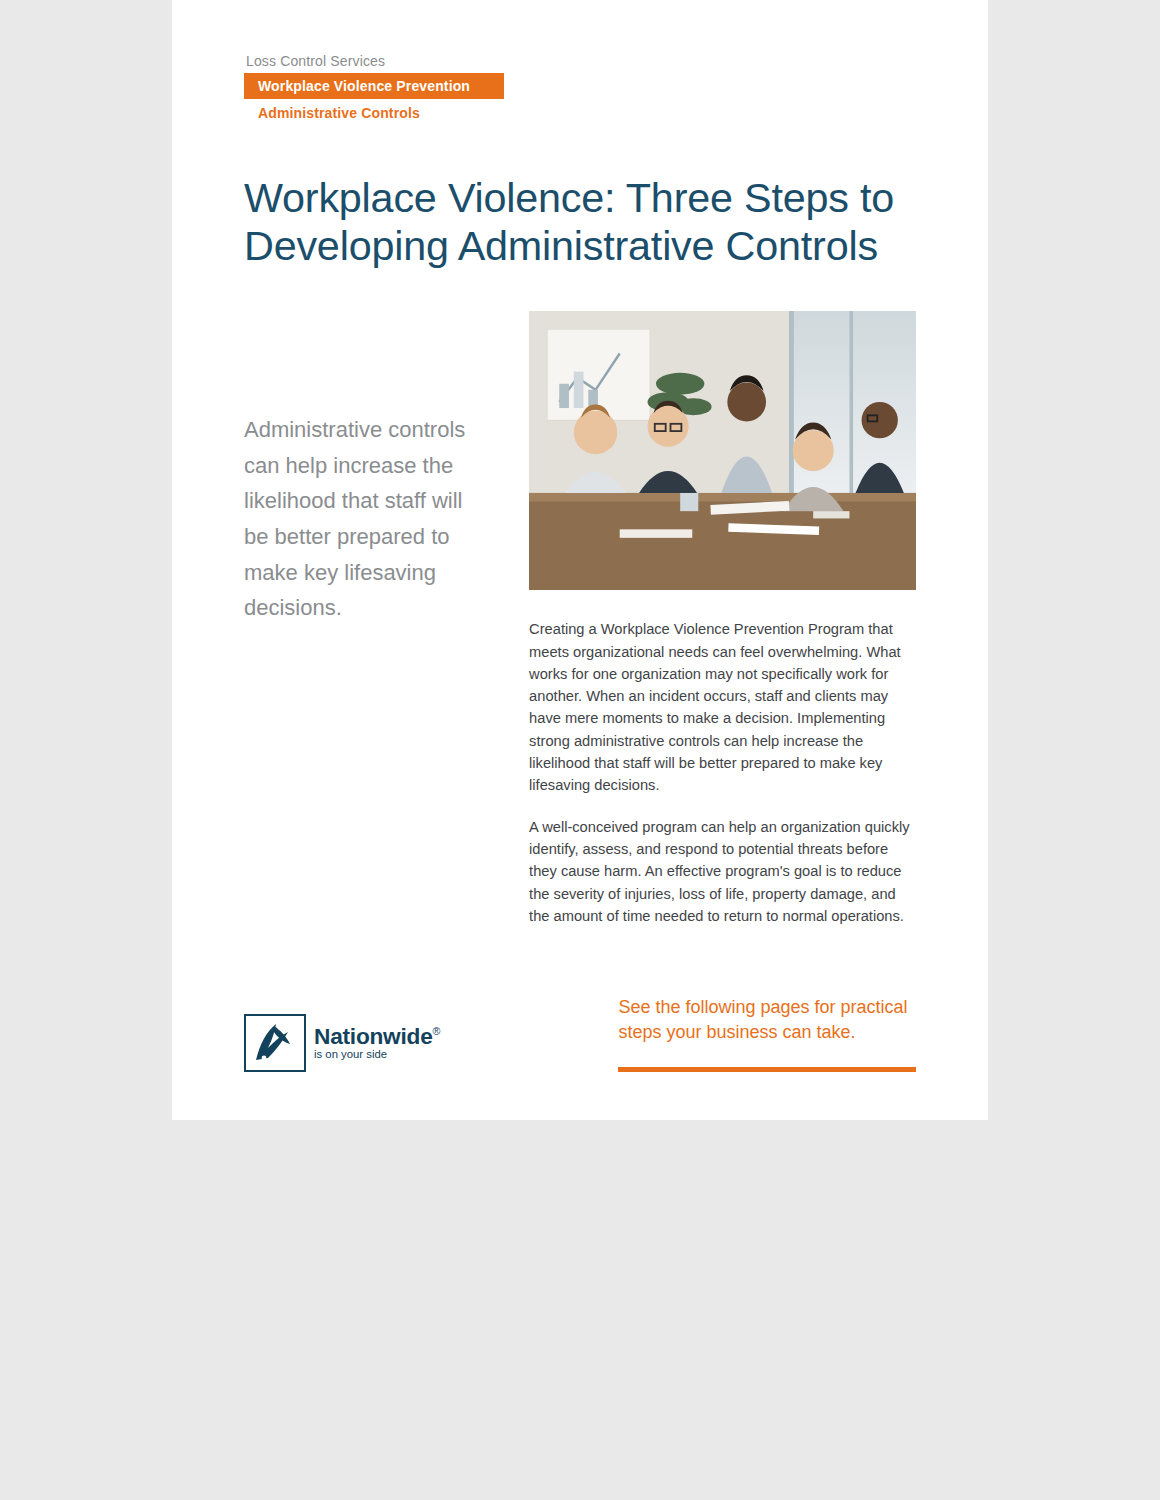Loss Control Services
Workplace Violence Prevention
Administrative Controls
Workplace Violence: Three Steps to Developing Administrative Controls
Administrative controls can help increase the likelihood that staff will be better prepared to make key lifesaving decisions.
Creating a Workplace Violence Prevention Program that meets organizational needs can feel overwhelming. What works for one organization may not specifically work for another. When an incident occurs, staff and clients may have mere moments to make a decision. Implementing strong administrative controls can help increase the likelihood that staff will be better prepared to make key lifesaving decisions.
A well-conceived program can help an organization quickly identify, assess, and respond to potential threats before they cause harm. An effective program's goal is to reduce the severity of injuries, loss of life, property damage, and the amount of time needed to return to normal operations.
Nationwide®
is on your side
See the following pages for practical steps your business can take.